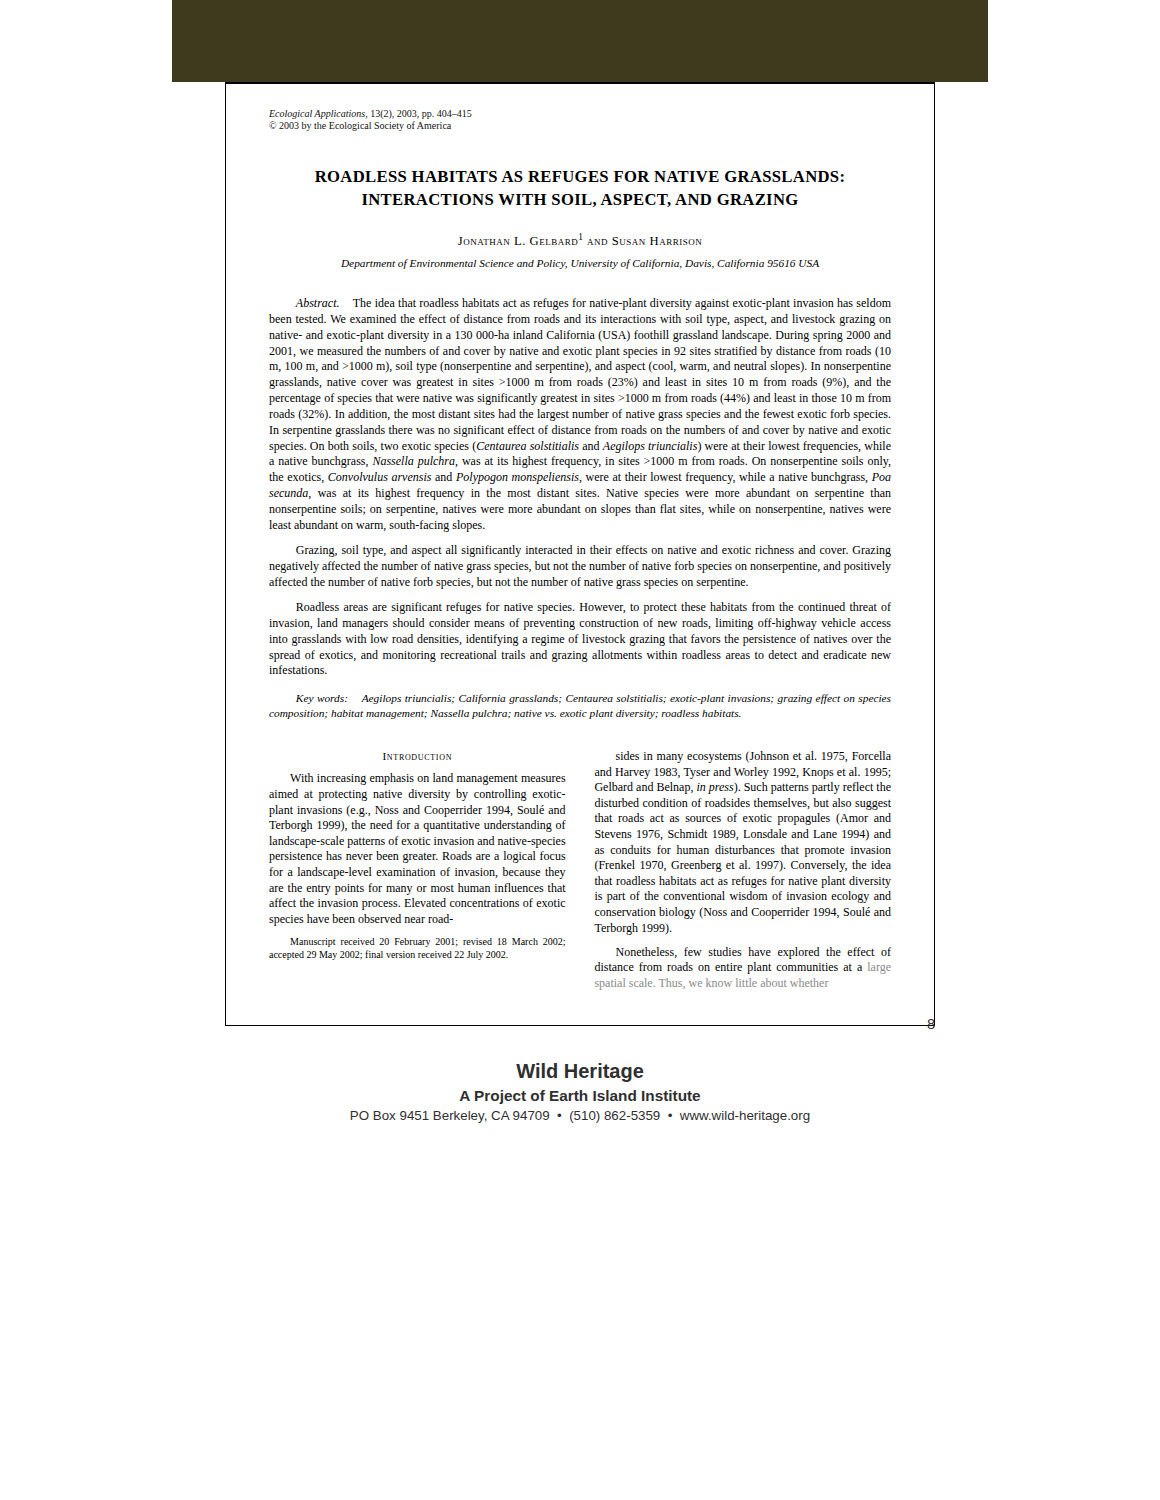Ecological Applications, 13(2), 2003, pp. 404–415
© 2003 by the Ecological Society of America
Roadless Habitats as Refuges for Native Grasslands:
Interactions with Soil, Aspect, and Grazing
Jonathan L. Gelbard1 and Susan Harrison
Department of Environmental Science and Policy, University of California, Davis, California 95616 USA
Abstract. The idea that roadless habitats act as refuges for native-plant diversity against exotic-plant invasion has seldom been tested. We examined the effect of distance from roads and its interactions with soil type, aspect, and livestock grazing on native- and exotic-plant diversity in a 130 000-ha inland California (USA) foothill grassland landscape. During spring 2000 and 2001, we measured the numbers of and cover by native and exotic plant species in 92 sites stratified by distance from roads (10 m, 100 m, and >1000 m), soil type (nonserpentine and serpentine), and aspect (cool, warm, and neutral slopes). In nonserpentine grasslands, native cover was greatest in sites >1000 m from roads (23%) and least in sites 10 m from roads (9%), and the percentage of species that were native was significantly greatest in sites >1000 m from roads (44%) and least in those 10 m from roads (32%). In addition, the most distant sites had the largest number of native grass species and the fewest exotic forb species. In serpentine grasslands there was no significant effect of distance from roads on the numbers of and cover by native and exotic species. On both soils, two exotic species (Centaurea solstitialis and Aegilops triuncialis) were at their lowest frequencies, while a native bunchgrass, Nassella pulchra, was at its highest frequency, in sites >1000 m from roads. On nonserpentine soils only, the exotics, Convolvulus arvensis and Polypogon monspeliensis, were at their lowest frequency, while a native bunchgrass, Poa secunda, was at its highest frequency in the most distant sites. Native species were more abundant on serpentine than nonserpentine soils; on serpentine, natives were more abundant on slopes than flat sites, while on nonserpentine, natives were least abundant on warm, south-facing slopes.
Grazing, soil type, and aspect all significantly interacted in their effects on native and exotic richness and cover. Grazing negatively affected the number of native grass species, but not the number of native forb species on nonserpentine, and positively affected the number of native forb species, but not the number of native grass species on serpentine.
Roadless areas are significant refuges for native species. However, to protect these habitats from the continued threat of invasion, land managers should consider means of preventing construction of new roads, limiting off-highway vehicle access into grasslands with low road densities, identifying a regime of livestock grazing that favors the persistence of natives over the spread of exotics, and monitoring recreational trails and grazing allotments within roadless areas to detect and eradicate new infestations.
Key words: Aegilops triuncialis; California grasslands; Centaurea solstitialis; exotic-plant invasions; grazing effect on species composition; habitat management; Nassella pulchra; native vs. exotic plant diversity; roadless habitats.
Introduction
With increasing emphasis on land management measures aimed at protecting native diversity by controlling exotic-plant invasions (e.g., Noss and Cooperrider 1994, Soulé and Terborgh 1999), the need for a quantitative understanding of landscape-scale patterns of exotic invasion and native-species persistence has never been greater. Roads are a logical focus for a landscape-level examination of invasion, because they are the entry points for many or most human influences that affect the invasion process. Elevated concentrations of exotic species have been observed near road-
Manuscript received 20 February 2001; revised 18 March 2002; accepted 29 May 2002; final version received 22 July 2002.
sides in many ecosystems (Johnson et al. 1975, Forcella and Harvey 1983, Tyser and Worley 1992, Knops et al. 1995; Gelbard and Belnap, in press). Such patterns partly reflect the disturbed condition of roadsides themselves, but also suggest that roads act as sources of exotic propagules (Amor and Stevens 1976, Schmidt 1989, Lonsdale and Lane 1994) and as conduits for human disturbances that promote invasion (Frenkel 1970, Greenberg et al. 1997). Conversely, the idea that roadless habitats act as refuges for native plant diversity is part of the conventional wisdom of invasion ecology and conservation biology (Noss and Cooperrider 1994, Soulé and Terborgh 1999).
Nonetheless, few studies have explored the effect of distance from roads on entire plant communities at a large spatial scale. Thus, we know little about whether
Wild Heritage
A Project of Earth Island Institute
PO Box 9451 Berkeley, CA 94709 • (510) 862-5359 • www.wild-heritage.org
8